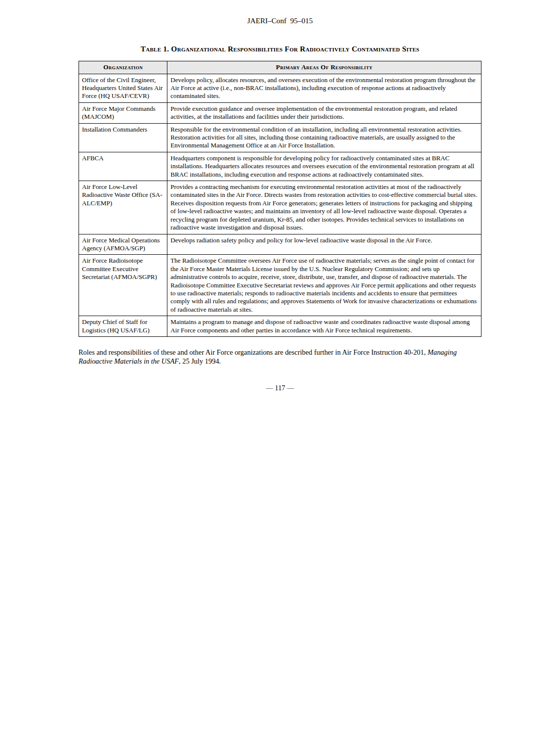JAERI–Conf 95–015
Table 1. Organizational Responsibilities For Radioactively Contaminated Sites
| Organization | Primary Areas Of Responsibility |
| --- | --- |
| Office of the Civil Engineer, Headquarters United States Air Force (HQ USAF/CEVR) | Develops policy, allocates resources, and oversees execution of the environmental restoration program throughout the Air Force at active (i.e., non-BRAC installations), including execution of response actions at radioactively contaminated sites. |
| Air Force Major Commands (MAJCOM) | Provide execution guidance and oversee implementation of the environmental restoration program, and related activities, at the installations and facilities under their jurisdictions. |
| Installation Commanders | Responsible for the environmental condition of an installation, including all environmental restoration activities. Restoration activities for all sites, including those containing radioactive materials, are usually assigned to the Environmental Management Office at an Air Force Installation. |
| AFBCA | Headquarters component is responsible for developing policy for radioactively contaminated sites at BRAC installations. Headquarters allocates resources and oversees execution of the environmental restoration program at all BRAC installations, including execution and response actions at radioactively contaminated sites. |
| Air Force Low-Level Radioactive Waste Office (SA-ALC/EMP) | Provides a contracting mechanism for executing environmental restoration activities at most of the radioactively contaminated sites in the Air Force. Directs wastes from restoration activities to cost-effective commercial burial sites. Receives disposition requests from Air Force generators; generates letters of instructions for packaging and shipping of low-level radioactive wastes; and maintains an inventory of all low-level radioactive waste disposal. Operates a recycling program for depleted uranium, Kr-85, and other isotopes. Provides technical services to installations on radioactive waste investigation and disposal issues. |
| Air Force Medical Operations Agency (AFMOA/SGP) | Develops radiation safety policy and policy for low-level radioactive waste disposal in the Air Force. |
| Air Force Radioisotope Committee Executive Secretariat (AFMOA/SGPR) | The Radioisotope Committee oversees Air Force use of radioactive materials; serves as the single point of contact for the Air Force Master Materials License issued by the U.S. Nuclear Regulatory Commission; and sets up administrative controls to acquire, receive, store, distribute, use, transfer, and dispose of radioactive materials. The Radioisotope Committee Executive Secretariat reviews and approves Air Force permit applications and other requests to use radioactive materials; responds to radioactive materials incidents and accidents to ensure that permittees comply with all rules and regulations; and approves Statements of Work for invasive characterizations or exhumations of radioactive materials at sites. |
| Deputy Chief of Staff for Logistics (HQ USAF/LG) | Maintains a program to manage and dispose of radioactive waste and coordinates radioactive waste disposal among Air Force components and other parties in accordance with Air Force technical requirements. |
Roles and responsibilities of these and other Air Force organizations are described further in Air Force Instruction 40-201, Managing Radioactive Materials in the USAF, 25 July 1994.
— 117 —